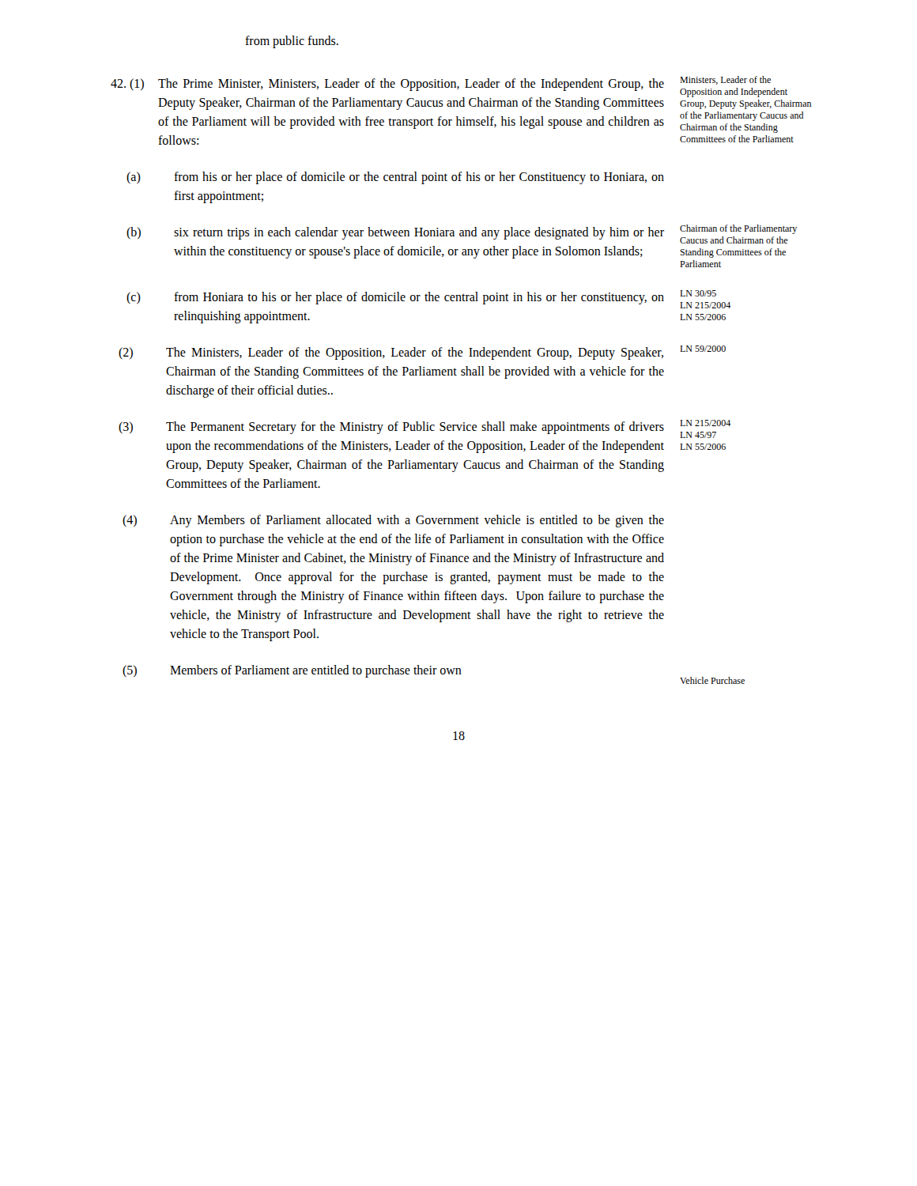from public funds.
42. (1)
The Prime Minister, Ministers, Leader of the Opposition, Leader of the Independent Group, the Deputy Speaker, Chairman of the Parliamentary Caucus and Chairman of the Standing Committees of the Parliament will be provided with free transport for himself, his legal spouse and children as follows:
Ministers, Leader of the Opposition and Independent Group, Deputy Speaker, Chairman of the Parliamentary Caucus and Chairman of the Standing Committees of the Parliament
(a)
from his or her place of domicile or the central point of his or her Constituency to Honiara, on first appointment;
(b)
six return trips in each calendar year between Honiara and any place designated by him or her within the constituency or spouse's place of domicile, or any other place in Solomon Islands;
Chairman of the Parliamentary Caucus and Chairman of the Standing Committees of the Parliament
(c)
from Honiara to his or her place of domicile or the central point in his or her constituency, on relinquishing appointment.
LN 30/95
LN 215/2004
LN 55/2006
(2)
The Ministers, Leader of the Opposition, Leader of the Independent Group, Deputy Speaker, Chairman of the Standing Committees of the Parliament shall be provided with a vehicle for the discharge of their official duties..
LN 59/2000
(3)
The Permanent Secretary for the Ministry of Public Service shall make appointments of drivers upon the recommendations of the Ministers, Leader of the Opposition, Leader of the Independent Group, Deputy Speaker, Chairman of the Parliamentary Caucus and Chairman of the Standing Committees of the Parliament.
LN 215/2004
LN 45/97
LN 55/2006
(4)
Any Members of Parliament allocated with a Government vehicle is entitled to be given the option to purchase the vehicle at the end of the life of Parliament in consultation with the Office of the Prime Minister and Cabinet, the Ministry of Finance and the Ministry of Infrastructure and Development. Once approval for the purchase is granted, payment must be made to the Government through the Ministry of Finance within fifteen days. Upon failure to purchase the vehicle, the Ministry of Infrastructure and Development shall have the right to retrieve the vehicle to the Transport Pool.
(5)
Members of Parliament are entitled to purchase their own
Vehicle Purchase
18